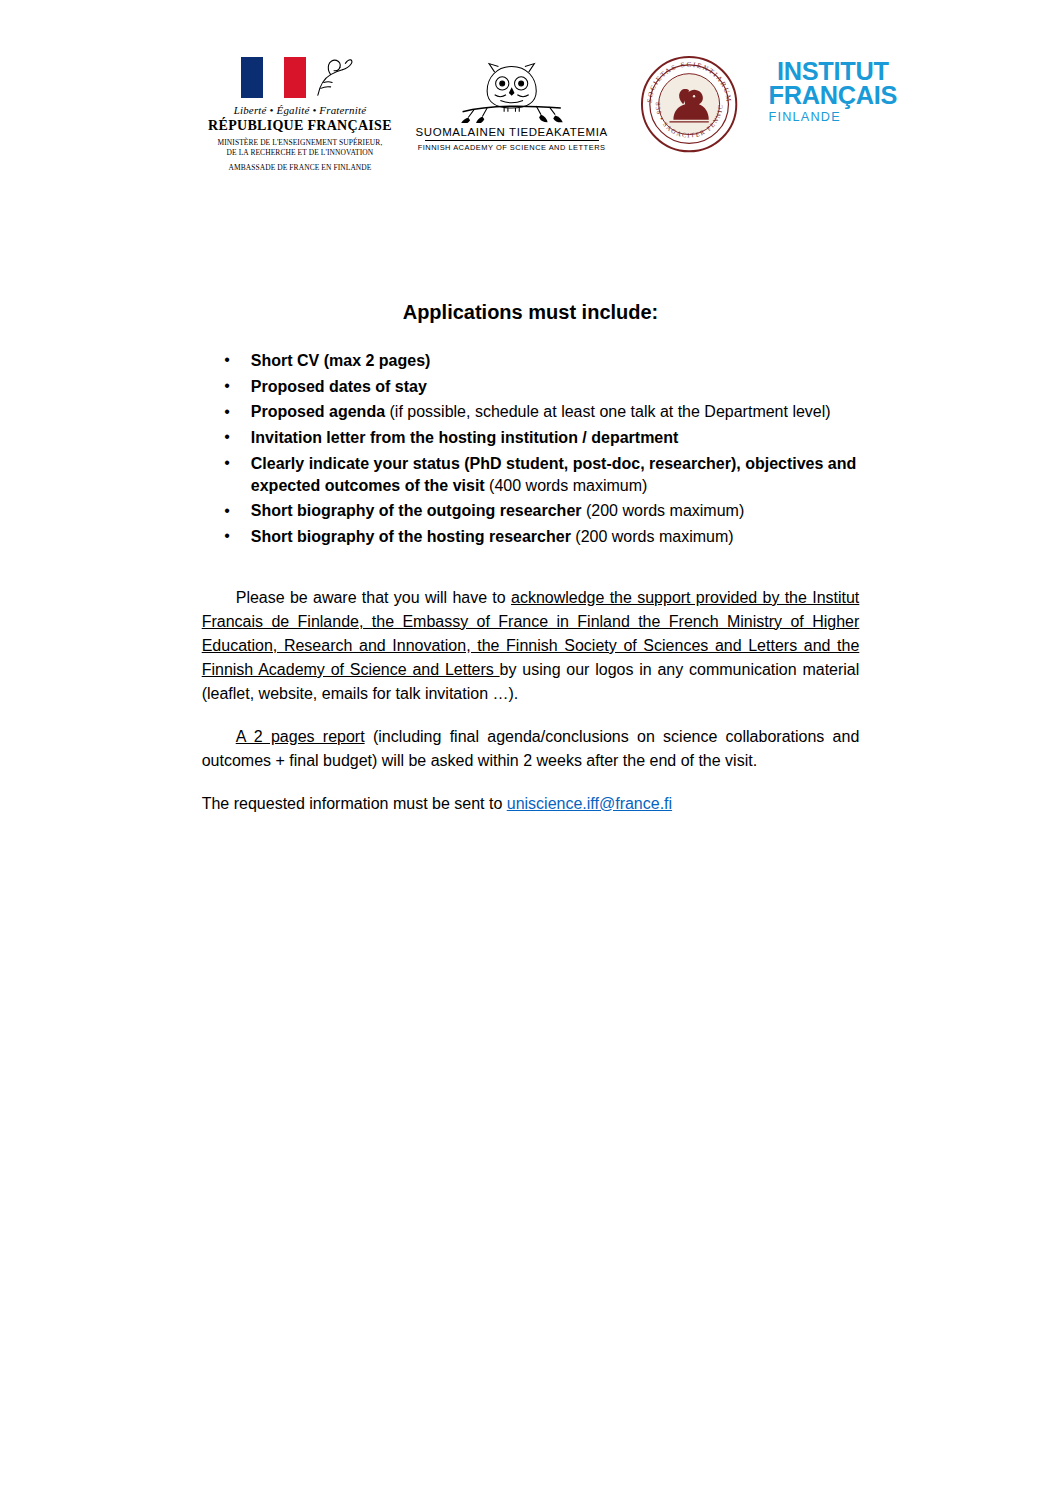Liberté • Égalité • Fraternité
République Française
Ministère de l'Enseignement Supérieur,
de la Recherche et de l'Innovation
Ambassade de France en Finlande
SUOMALAINEN TIEDEAKATEMIA
FINNISH ACADEMY OF SCIENCE AND LETTERS
SOCIETAS SCIENTIARUM 1838 • SAGACITER FENNICA
INSTITUT
FRANÇAIS
FINLANDE
Applications must include:
Short CV (max 2 pages)
Proposed dates of stay
Proposed agenda (if possible, schedule at least one talk at the Department level)
Invitation letter from the hosting institution / department
Clearly indicate your status (PhD student, post-doc, researcher), objectives and expected outcomes of the visit (400 words maximum)
Short biography of the outgoing researcher (200 words maximum)
Short biography of the hosting researcher (200 words maximum)
Please be aware that you will have to acknowledge the support provided by the Institut Francais de Finlande, the Embassy of France in Finland the French Ministry of Higher Education, Research and Innovation, the Finnish Society of Sciences and Letters and the Finnish Academy of Science and Letters by using our logos in any communication material (leaflet, website, emails for talk invitation …).
A 2 pages report (including final agenda/conclusions on science collaborations and outcomes + final budget) will be asked within 2 weeks after the end of the visit.
The requested information must be sent to uniscience.iff@france.fi